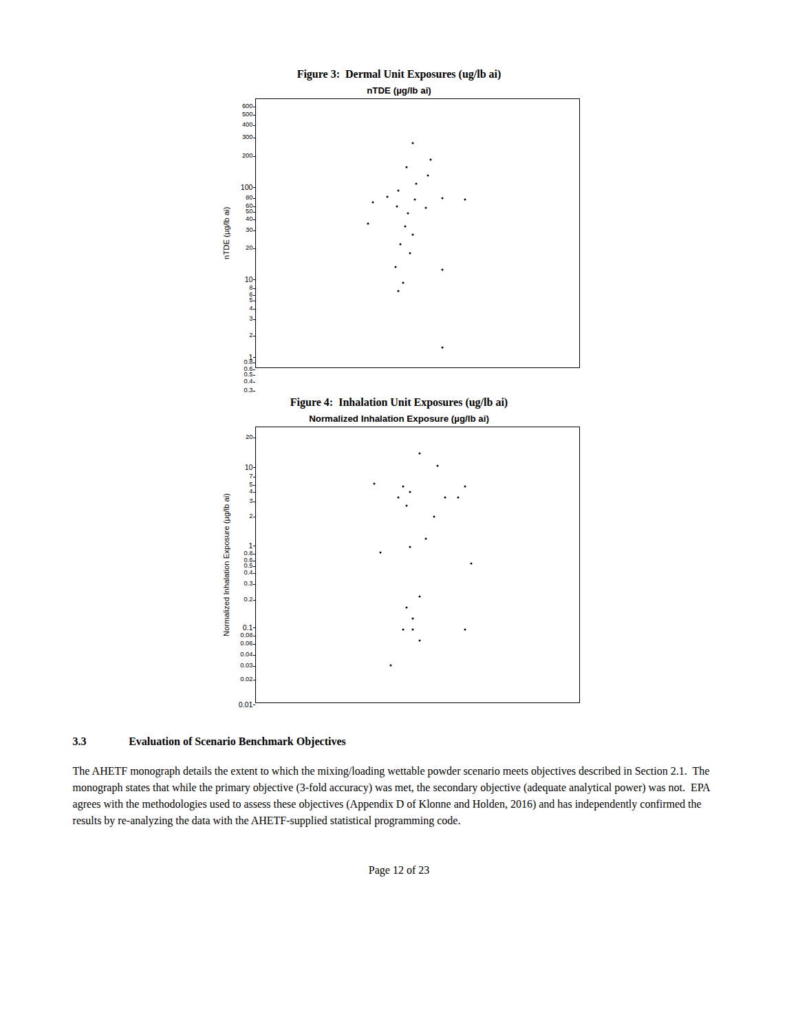Figure 3: Dermal Unit Exposures (ug/lb ai)
nTDE (µg/lb ai)
nTDE (µg/lb ai)
600 500 400 300 200 100 80 60 50 40 30 20 10 8 6 5 4 3 2 1 0.8 0.6 0.5 0.4 0.3
Figure 4: Inhalation Unit Exposures (ug/lb ai)
Normalized Inhalation Exposure (µg/lb ai)
Normalized Inhalation Exposure (µg/lb ai)
20 10 7 5 4 3 2 1 0.8 0.6 0.5 0.4 0.3 0.2 0.1 0.08 0.06 0.04 0.03 0.02 0.01
3.3 Evaluation of Scenario Benchmark Objectives
The AHETF monograph details the extent to which the mixing/loading wettable powder scenario meets objectives described in Section 2.1. The monograph states that while the primary objective (3-fold accuracy) was met, the secondary objective (adequate analytical power) was not. EPA agrees with the methodologies used to assess these objectives (Appendix D of Klonne and Holden, 2016) and has independently confirmed the results by re-analyzing the data with the AHETF-supplied statistical programming code.
Page 12 of 23